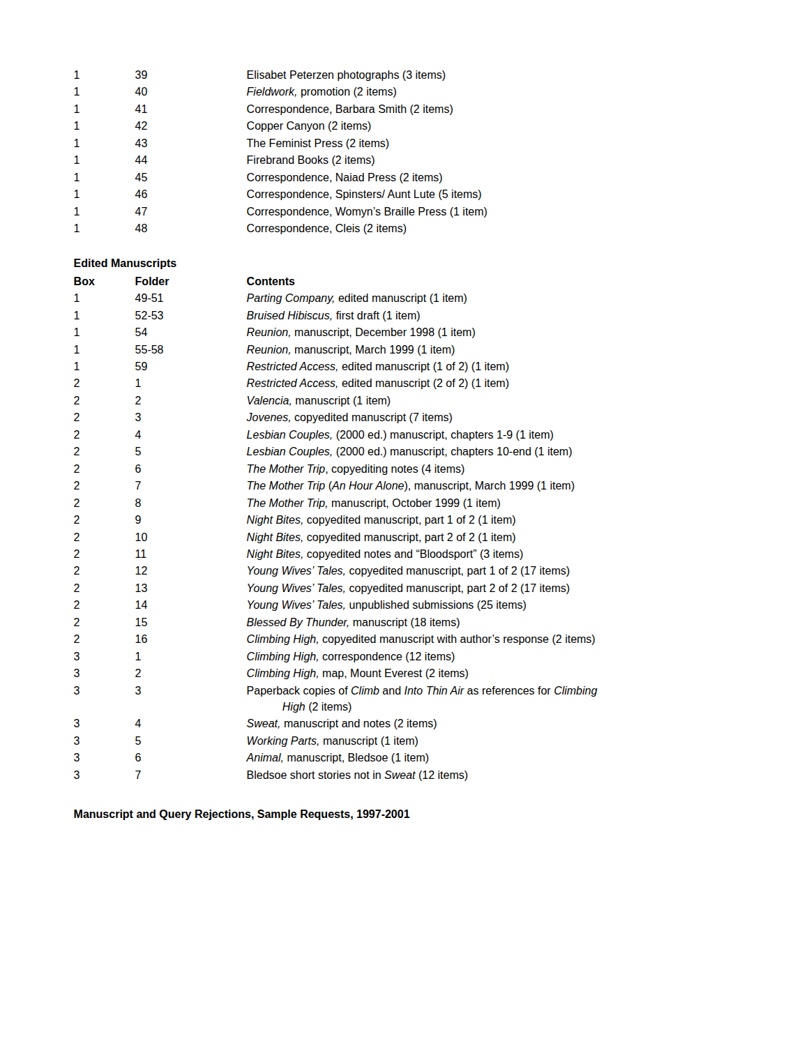| 1 | 39 | Elisabet Peterzen photographs (3 items) |
| 1 | 40 | Fieldwork, promotion (2 items) |
| 1 | 41 | Correspondence, Barbara Smith (2 items) |
| 1 | 42 | Copper Canyon (2 items) |
| 1 | 43 | The Feminist Press (2 items) |
| 1 | 44 | Firebrand Books (2 items) |
| 1 | 45 | Correspondence, Naiad Press (2 items) |
| 1 | 46 | Correspondence, Spinsters/ Aunt Lute (5 items) |
| 1 | 47 | Correspondence, Womyn’s Braille Press (1 item) |
| 1 | 48 | Correspondence, Cleis (2 items) |
Edited Manuscripts
| Box | Folder | Contents |
| --- | --- | --- |
| 1 | 49-51 | Parting Company, edited manuscript (1 item) |
| 1 | 52-53 | Bruised Hibiscus, first draft (1 item) |
| 1 | 54 | Reunion, manuscript, December 1998 (1 item) |
| 1 | 55-58 | Reunion, manuscript, March 1999 (1 item) |
| 1 | 59 | Restricted Access, edited manuscript (1 of 2) (1 item) |
| 2 | 1 | Restricted Access, edited manuscript (2 of 2) (1 item) |
| 2 | 2 | Valencia, manuscript (1 item) |
| 2 | 3 | Jovenes, copyedited manuscript (7 items) |
| 2 | 4 | Lesbian Couples, (2000 ed.) manuscript, chapters 1-9 (1 item) |
| 2 | 5 | Lesbian Couples, (2000 ed.) manuscript, chapters 10-end (1 item) |
| 2 | 6 | The Mother Trip , copyediting notes (4 items) |
| 2 | 7 | The Mother Trip ( An Hour Alone ), manuscript, March 1999 (1 item) |
| 2 | 8 | The Mother Trip, manuscript, October 1999 (1 item) |
| 2 | 9 | Night Bites, copyedited manuscript, part 1 of 2 (1 item) |
| 2 | 10 | Night Bites, copyedited manuscript, part 2 of 2 (1 item) |
| 2 | 11 | Night Bites, copyedited notes and “Bloodsport” (3 items) |
| 2 | 12 | Young Wives’ Tales, copyedited manuscript, part 1 of 2 (17 items) |
| 2 | 13 | Young Wives’ Tales, copyedited manuscript, part 2 of 2 (17 items) |
| 2 | 14 | Young Wives’ Tales, unpublished submissions (25 items) |
| 2 | 15 | Blessed By Thunder, manuscript (18 items) |
| 2 | 16 | Climbing High, copyedited manuscript with author’s response (2 items) |
| 3 | 1 | Climbing High, correspondence (12 items) |
| 3 | 2 | Climbing High, map, Mount Everest (2 items) |
| 3 | 3 | Paperback copies of Climb and Into Thin Air as references for Climbing High (2 items) |
| 3 | 4 | Sweat, manuscript and notes (2 items) |
| 3 | 5 | Working Parts, manuscript (1 item) |
| 3 | 6 | Animal, manuscript, Bledsoe (1 item) |
| 3 | 7 | Bledsoe short stories not in Sweat (12 items) |
Manuscript and Query Rejections, Sample Requests, 1997-2001